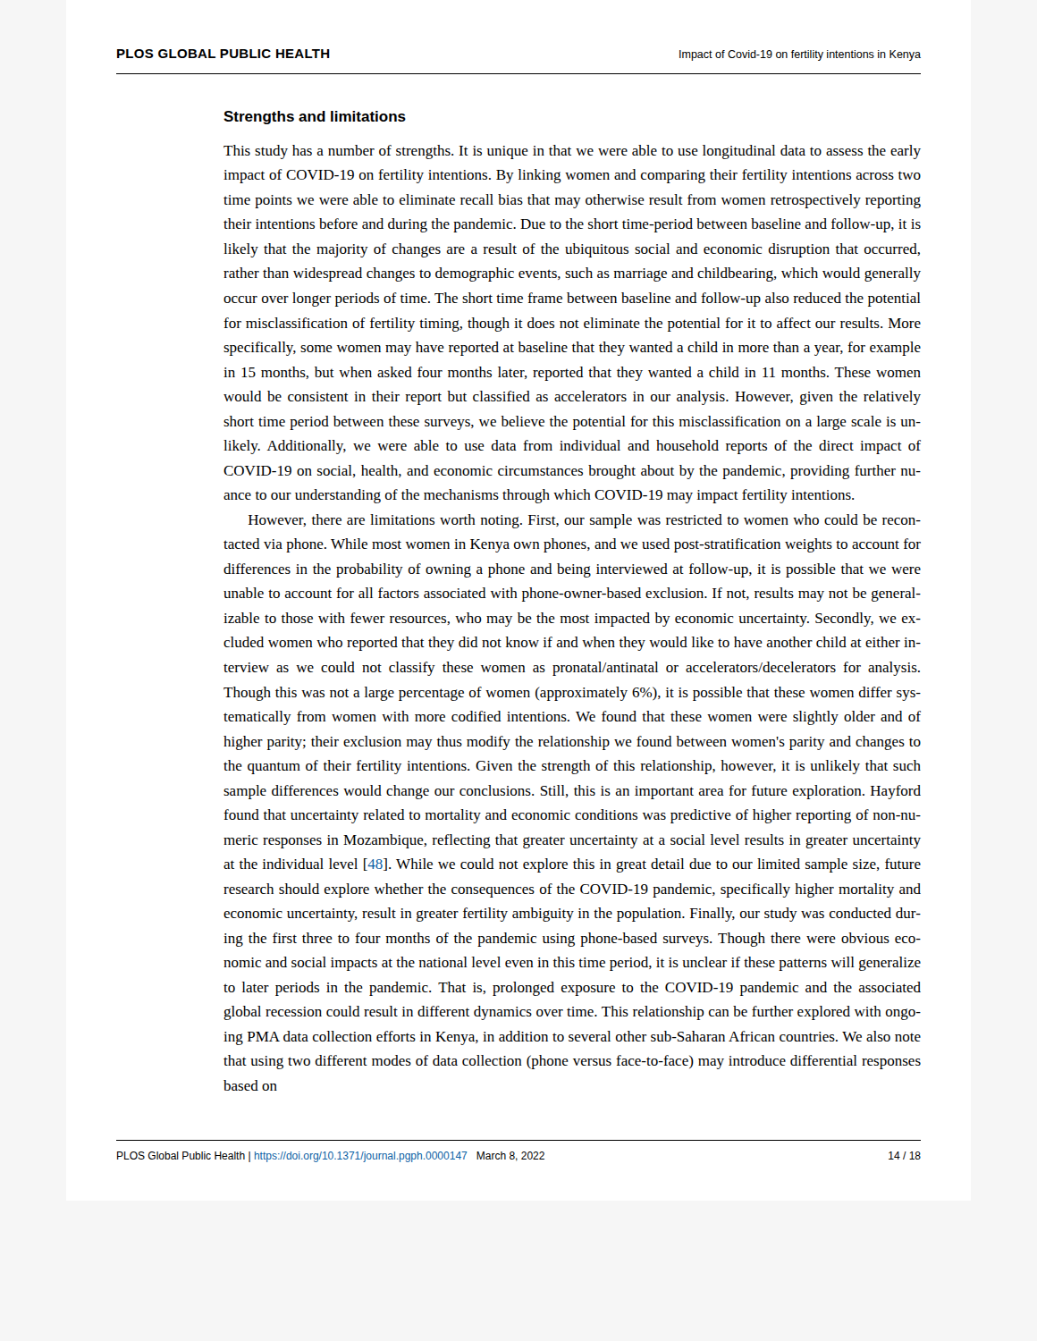PLOS GLOBAL PUBLIC HEALTH
Impact of Covid-19 on fertility intentions in Kenya
Strengths and limitations
This study has a number of strengths. It is unique in that we were able to use longitudinal data to assess the early impact of COVID-19 on fertility intentions. By linking women and comparing their fertility intentions across two time points we were able to eliminate recall bias that may otherwise result from women retrospectively reporting their intentions before and during the pandemic. Due to the short time-period between baseline and follow-up, it is likely that the majority of changes are a result of the ubiquitous social and economic disruption that occurred, rather than widespread changes to demographic events, such as marriage and childbearing, which would generally occur over longer periods of time. The short time frame between baseline and follow-up also reduced the potential for misclassification of fertility timing, though it does not eliminate the potential for it to affect our results. More specifically, some women may have reported at baseline that they wanted a child in more than a year, for example in 15 months, but when asked four months later, reported that they wanted a child in 11 months. These women would be consistent in their report but classified as accelerators in our analysis. However, given the relatively short time period between these surveys, we believe the potential for this misclassification on a large scale is unlikely. Additionally, we were able to use data from individual and household reports of the direct impact of COVID-19 on social, health, and economic circumstances brought about by the pandemic, providing further nuance to our understanding of the mechanisms through which COVID-19 may impact fertility intentions.
However, there are limitations worth noting. First, our sample was restricted to women who could be recontacted via phone. While most women in Kenya own phones, and we used post-stratification weights to account for differences in the probability of owning a phone and being interviewed at follow-up, it is possible that we were unable to account for all factors associated with phone-owner-based exclusion. If not, results may not be generalizable to those with fewer resources, who may be the most impacted by economic uncertainty. Secondly, we excluded women who reported that they did not know if and when they would like to have another child at either interview as we could not classify these women as pronatal/antinatal or accelerators/decelerators for analysis. Though this was not a large percentage of women (approximately 6%), it is possible that these women differ systematically from women with more codified intentions. We found that these women were slightly older and of higher parity; their exclusion may thus modify the relationship we found between women's parity and changes to the quantum of their fertility intentions. Given the strength of this relationship, however, it is unlikely that such sample differences would change our conclusions. Still, this is an important area for future exploration. Hayford found that uncertainty related to mortality and economic conditions was predictive of higher reporting of non-numeric responses in Mozambique, reflecting that greater uncertainty at a social level results in greater uncertainty at the individual level [48]. While we could not explore this in great detail due to our limited sample size, future research should explore whether the consequences of the COVID-19 pandemic, specifically higher mortality and economic uncertainty, result in greater fertility ambiguity in the population. Finally, our study was conducted during the first three to four months of the pandemic using phone-based surveys. Though there were obvious economic and social impacts at the national level even in this time period, it is unclear if these patterns will generalize to later periods in the pandemic. That is, prolonged exposure to the COVID-19 pandemic and the associated global recession could result in different dynamics over time. This relationship can be further explored with ongoing PMA data collection efforts in Kenya, in addition to several other sub-Saharan African countries. We also note that using two different modes of data collection (phone versus face-to-face) may introduce differential responses based on
PLOS Global Public Health | https://doi.org/10.1371/journal.pgph.0000147 March 8, 2022
14 / 18